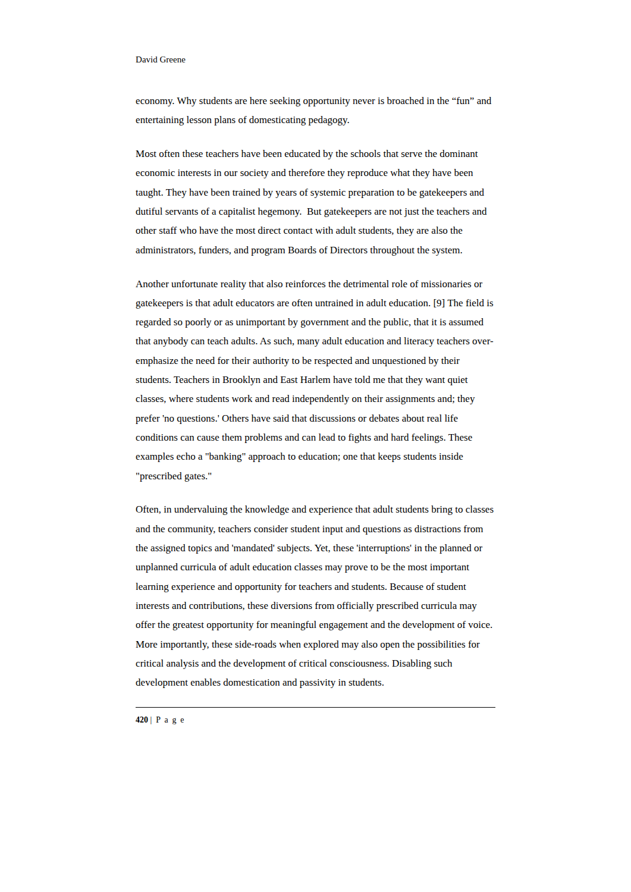David Greene
economy. Why students are here seeking opportunity never is broached in the “fun” and entertaining lesson plans of domesticating pedagogy.
Most often these teachers have been educated by the schools that serve the dominant economic interests in our society and therefore they reproduce what they have been taught. They have been trained by years of systemic preparation to be gatekeepers and dutiful servants of a capitalist hegemony. But gatekeepers are not just the teachers and other staff who have the most direct contact with adult students, they are also the administrators, funders, and program Boards of Directors throughout the system.
Another unfortunate reality that also reinforces the detrimental role of missionaries or gatekeepers is that adult educators are often untrained in adult education. [9] The field is regarded so poorly or as unimportant by government and the public, that it is assumed that anybody can teach adults. As such, many adult education and literacy teachers over-emphasize the need for their authority to be respected and unquestioned by their students. Teachers in Brooklyn and East Harlem have told me that they want quiet classes, where students work and read independently on their assignments and; they prefer 'no questions.' Others have said that discussions or debates about real life conditions can cause them problems and can lead to fights and hard feelings. These examples echo a "banking" approach to education; one that keeps students inside "prescribed gates."
Often, in undervaluing the knowledge and experience that adult students bring to classes and the community, teachers consider student input and questions as distractions from the assigned topics and 'mandated' subjects. Yet, these 'interruptions' in the planned or unplanned curricula of adult education classes may prove to be the most important learning experience and opportunity for teachers and students. Because of student interests and contributions, these diversions from officially prescribed curricula may offer the greatest opportunity for meaningful engagement and the development of voice. More importantly, these side-roads when explored may also open the possibilities for critical analysis and the development of critical consciousness. Disabling such development enables domestication and passivity in students.
420 | P a g e